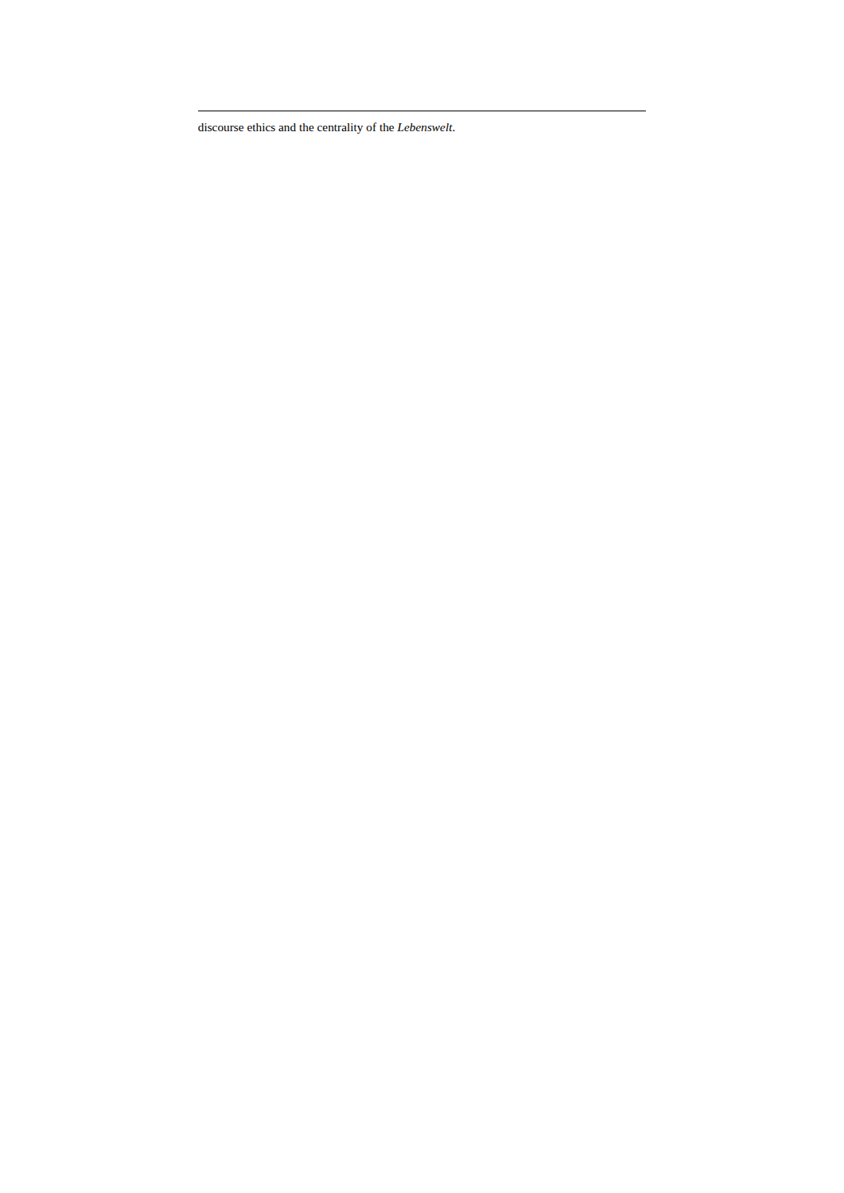discourse ethics and the centrality of the Lebenswelt.